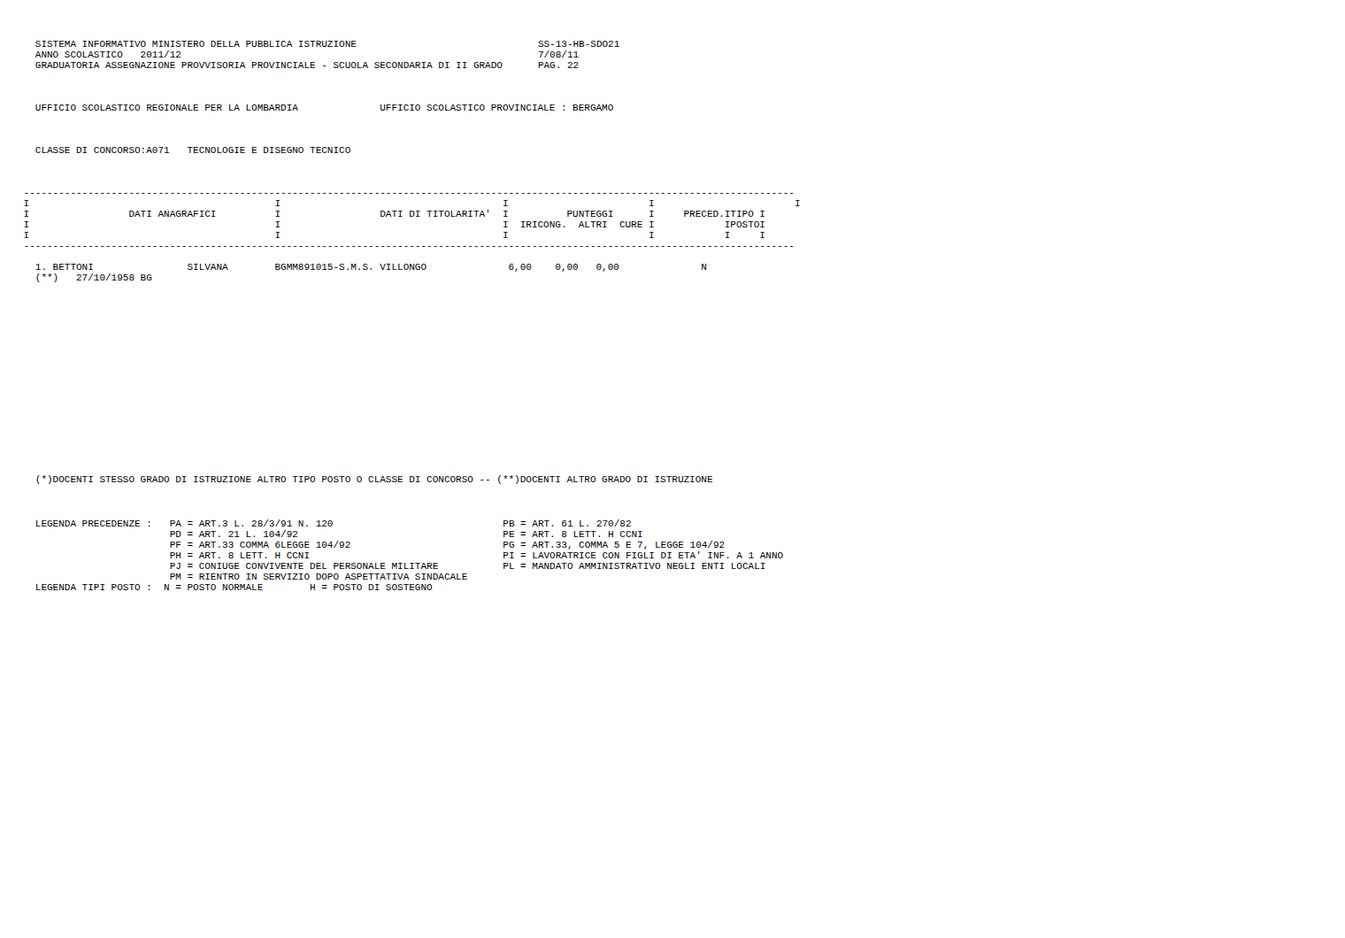| SISTEMA INFORMATIVO MINISTERO DELLA PUBBLICA ISTRUZIONE | SS-13-HB-SDO21 |
| ANNO SCOLASTICO 2011/12 | 7/08/11 |
| GRADUATORIA ASSEGNAZIONE PROVVISORIA PROVINCIALE - SCUOLA SECONDARIA DI II GRADO | PAG. 22 |
UFFICIO SCOLASTICO REGIONALE PER LA LOMBARDIA UFFICIO SCOLASTICO PROVINCIALE : BERGAMO
CLASSE DI CONCORSO:A071 TECNOLOGIE E DISEGNO TECNICO
------------------------------------------------------------------------------------------------------------------------------------ I I I I I I DATI ANAGRAFICI I DATI DI TITOLARITA' I PUNTEGGI I PRECED.ITIPO I I I I IRICONG. ALTRI CURE I IPOSTOI I I I I I I ------------------------------------------------------------------------------------------------------------------------------------ 1. BETTONI SILVANA BGMM891015-S.M.S. VILLONGO 6,00 0,00 0,00 N (**) 27/10/1958 BG
(*)DOCENTI STESSO GRADO DI ISTRUZIONE ALTRO TIPO POSTO O CLASSE DI CONCORSO -- (**)DOCENTI ALTRO GRADO DI ISTRUZIONE
| LEGENDA PRECEDENZE : PA = ART.3 L. 28/3/91 N. 120 | PB = ART. 61 L. 270/82 |
| PD = ART. 21 L. 104/92 | PE = ART. 8 LETT. H CCNI |
| PF = ART.33 COMMA 6LEGGE 104/92 | PG = ART.33, COMMA 5 E 7, LEGGE 104/92 |
| PH = ART. 8 LETT. H CCNI | PI = LAVORATRICE CON FIGLI DI ETA' INF. A 1 ANNO |
| PJ = CONIUGE CONVIVENTE DEL PERSONALE MILITARE | PL = MANDATO AMMINISTRATIVO NEGLI ENTI LOCALI |
| PM = RIENTRO IN SERVIZIO DOPO ASPETTATIVA SINDACALE | |
| LEGENDA TIPI POSTO : N = POSTO NORMALE H = POSTO DI SOSTEGNO | |